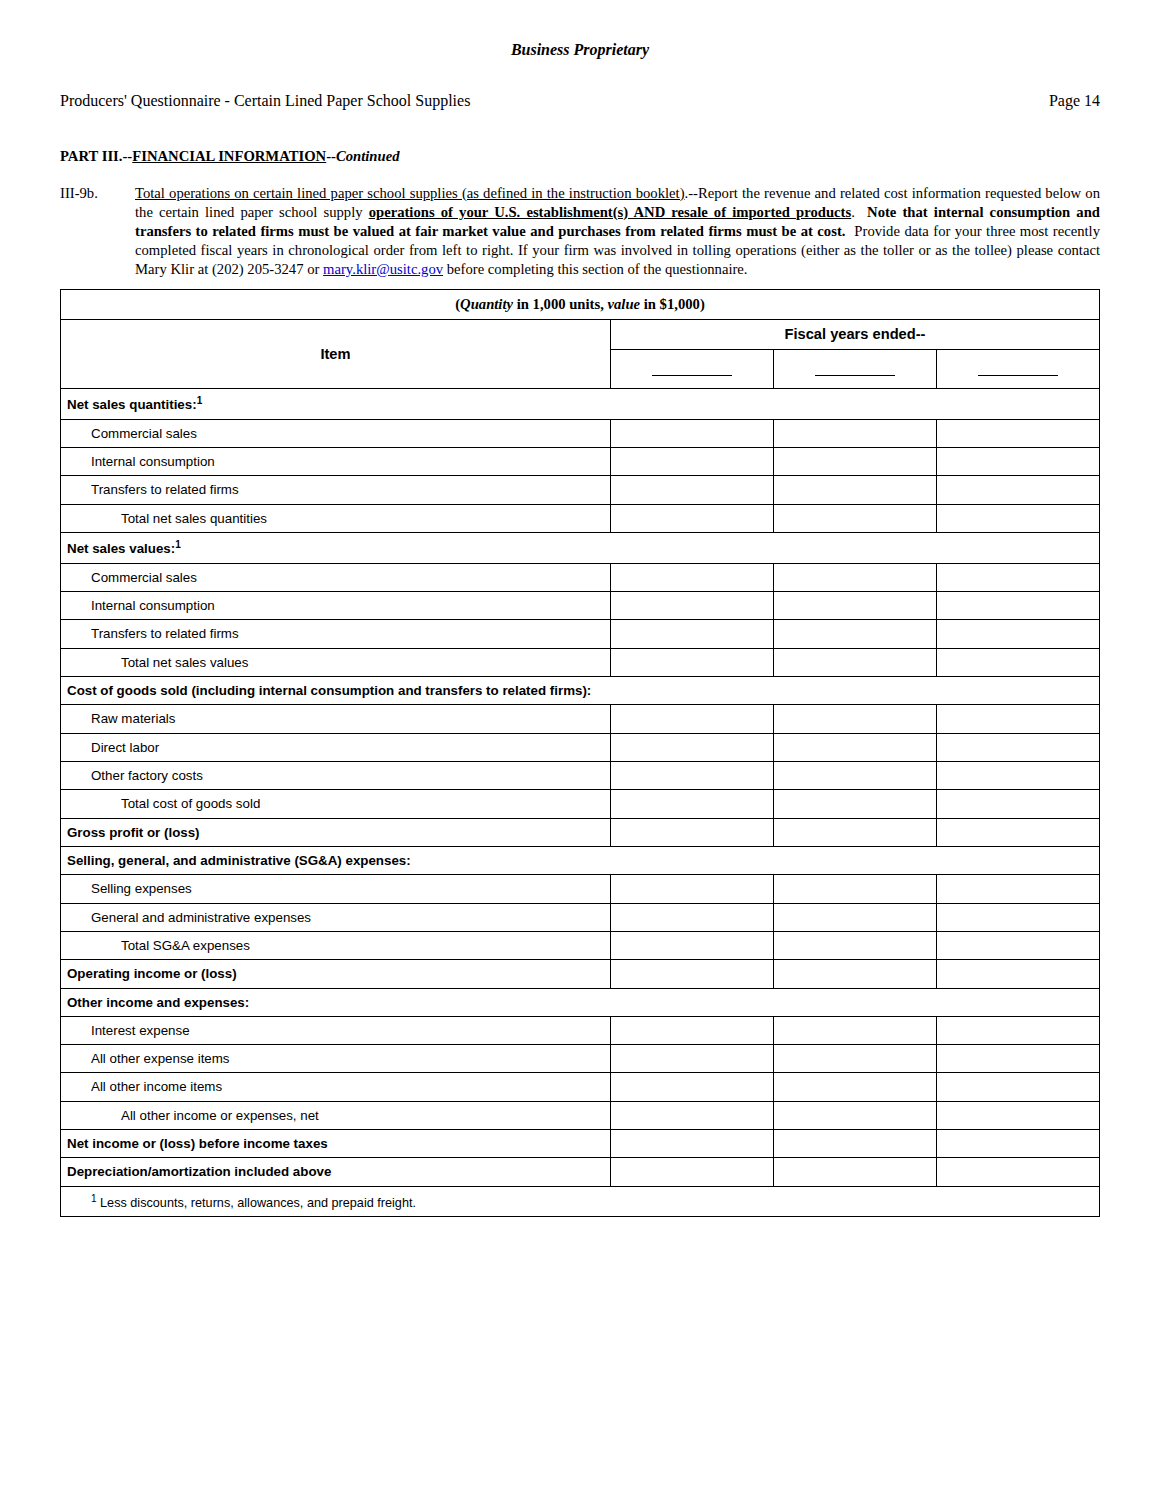Business Proprietary
Producers' Questionnaire - Certain Lined Paper School Supplies Page 14
PART III.--FINANCIAL INFORMATION--Continued
III-9b.
Total operations on certain lined paper school supplies (as defined in the instruction booklet).--Report the revenue and related cost information requested below on the certain lined paper school supply operations of your U.S. establishment(s) AND resale of imported products. Note that internal consumption and transfers to related firms must be valued at fair market value and purchases from related firms must be at cost. Provide data for your three most recently completed fiscal years in chronological order from left to right. If your firm was involved in tolling operations (either as the toller or as the tollee) please contact Mary Klir at (202) 205-3247 or mary.klir@usitc.gov before completing this section of the questionnaire.
| ( Quantity in 1,000 units, value in $1,000) |
| Item | Fiscal years ended-- |
| Net sales quantities: 1 |
| Commercial sales | | | |
| Internal consumption | | | |
| Transfers to related firms | | | |
| Total net sales quantities | | | |
| Net sales values: 1 |
| Commercial sales | | | |
| Internal consumption | | | |
| Transfers to related firms | | | |
| Total net sales values | | | |
| Cost of goods sold (including internal consumption and transfers to related firms): |
| Raw materials | | | |
| Direct labor | | | |
| Other factory costs | | | |
| Total cost of goods sold | | | |
| Gross profit or (loss) | | | |
| Selling, general, and administrative (SG&A) expenses: |
| Selling expenses | | | |
| General and administrative expenses | | | |
| Total SG&A expenses | | | |
| Operating income or (loss) | | | |
| Other income and expenses: |
| Interest expense | | | |
| All other expense items | | | |
| All other income items | | | |
| All other income or expenses, net | | | |
| Net income or (loss) before income taxes | | | |
| Depreciation/amortization included above | | | |
| 1 Less discounts, returns, allowances, and prepaid freight. |